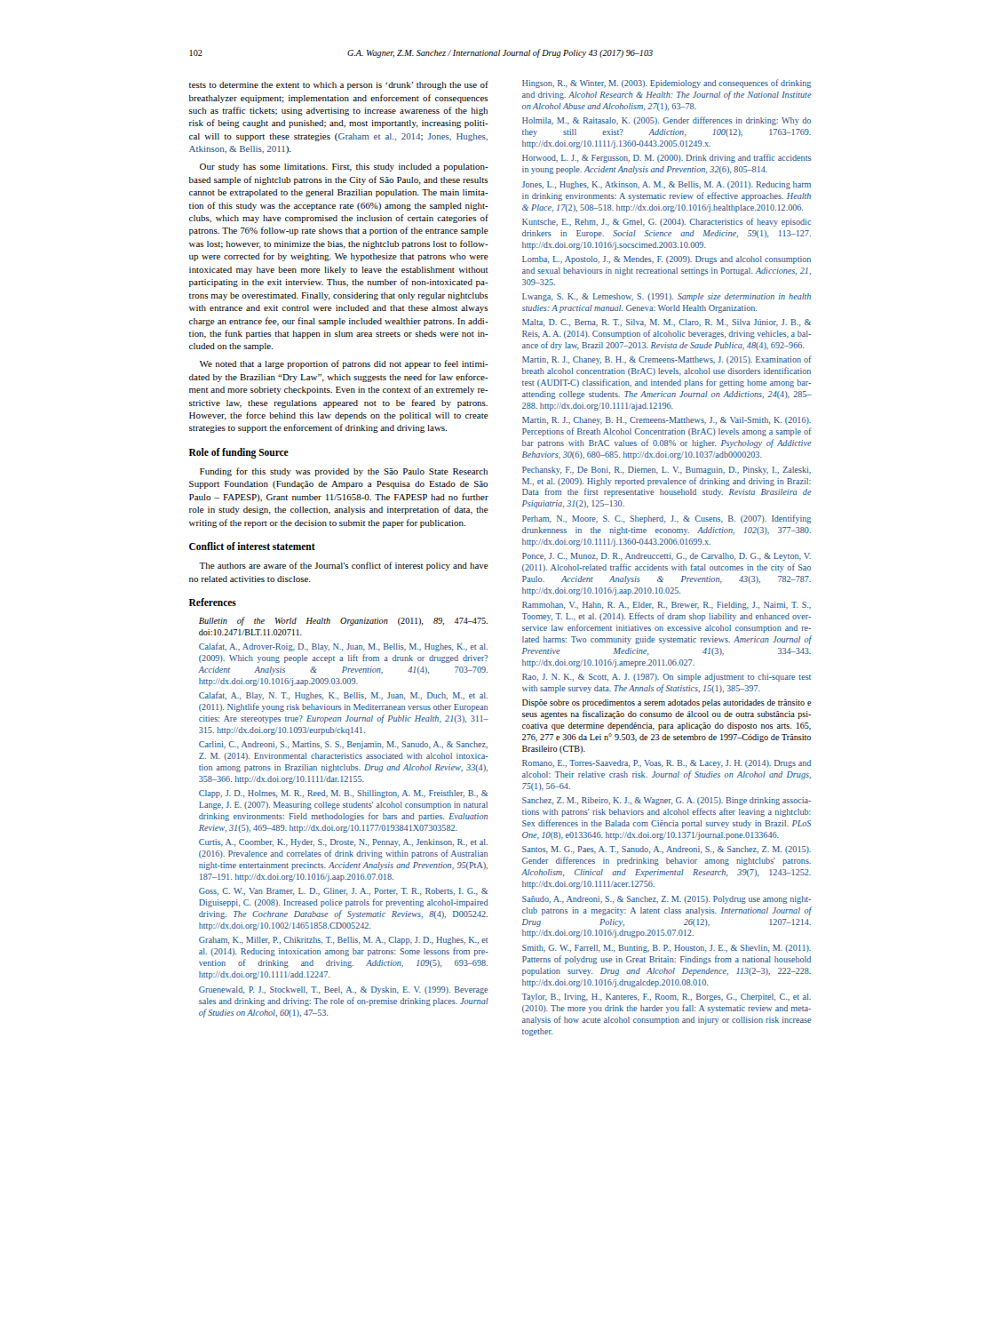102
G.A. Wagner, Z.M. Sanchez / International Journal of Drug Policy 43 (2017) 96–103
tests to determine the extent to which a person is ‘drunk’ through the use of breathalyzer equipment; implementation and enforcement of consequences such as traffic tickets; using advertising to increase awareness of the high risk of being caught and punished; and, most importantly, increasing political will to support these strategies (Graham et al., 2014; Jones, Hughes, Atkinson, & Bellis, 2011).
Our study has some limitations. First, this study included a population-based sample of nightclub patrons in the City of São Paulo, and these results cannot be extrapolated to the general Brazilian population. The main limitation of this study was the acceptance rate (66%) among the sampled nightclubs, which may have compromised the inclusion of certain categories of patrons. The 76% follow-up rate shows that a portion of the entrance sample was lost; however, to minimize the bias, the nightclub patrons lost to follow-up were corrected for by weighting. We hypothesize that patrons who were intoxicated may have been more likely to leave the establishment without participating in the exit interview. Thus, the number of non-intoxicated patrons may be overestimated. Finally, considering that only regular nightclubs with entrance and exit control were included and that these almost always charge an entrance fee, our final sample included wealthier patrons. In addition, the funk parties that happen in slum area streets or sheds were not included on the sample.
We noted that a large proportion of patrons did not appear to feel intimidated by the Brazilian “Dry Law”, which suggests the need for law enforcement and more sobriety checkpoints. Even in the context of an extremely restrictive law, these regulations appeared not to be feared by patrons. However, the force behind this law depends on the political will to create strategies to support the enforcement of drinking and driving laws.
Role of funding Source
Funding for this study was provided by the São Paulo State Research Support Foundation (Fundação de Amparo a Pesquisa do Estado de São Paulo – FAPESP), Grant number 11/51658-0. The FAPESP had no further role in study design, the collection, analysis and interpretation of data, the writing of the report or the decision to submit the paper for publication.
Conflict of interest statement
The authors are aware of the Journal's conflict of interest policy and have no related activities to disclose.
References
Bulletin of the World Health Organization (2011), 89, 474–475. doi:10.2471/BLT.11.020711.
Calafat, A., Adrover-Roig, D., Blay, N., Juan, M., Bellis, M., Hughes, K., et al. (2009). Which young people accept a lift from a drunk or drugged driver? Accident Analysis & Prevention, 41(4), 703–709. http://dx.doi.org/10.1016/j.aap.2009.03.009.
Calafat, A., Blay, N. T., Hughes, K., Bellis, M., Juan, M., Duch, M., et al. (2011). Nightlife young risk behaviours in Mediterranean versus other European cities: Are stereotypes true? European Journal of Public Health, 21(3), 311–315. http://dx.doi.org/10.1093/eurpub/ckq141.
Carlini, C., Andreoni, S., Martins, S. S., Benjamin, M., Sanudo, A., & Sanchez, Z. M. (2014). Environmental characteristics associated with alcohol intoxication among patrons in Brazilian nightclubs. Drug and Alcohol Review, 33(4), 358–366. http://dx.doi.org/10.1111/dar.12155.
Clapp, J. D., Holmes, M. R., Reed, M. B., Shillington, A. M., Freisthler, B., & Lange, J. E. (2007). Measuring college students' alcohol consumption in natural drinking environments: Field methodologies for bars and parties. Evaluation Review, 31(5), 469–489. http://dx.doi.org/10.1177/0193841X07303582.
Curtis, A., Coomber, K., Hyder, S., Droste, N., Pennay, A., Jenkinson, R., et al. (2016). Prevalence and correlates of drink driving within patrons of Australian night-time entertainment precincts. Accident Analysis and Prevention, 95(PtA), 187–191. http://dx.doi.org/10.1016/j.aap.2016.07.018.
Goss, C. W., Van Bramer, L. D., Gliner, J. A., Porter, T. R., Roberts, I. G., & Diguiseppi, C. (2008). Increased police patrols for preventing alcohol-impaired driving. The Cochrane Database of Systematic Reviews, 8(4), D005242. http://dx.doi.org/10.1002/14651858.CD005242.
Graham, K., Miller, P., Chikritzhs, T., Bellis, M. A., Clapp, J. D., Hughes, K., et al. (2014). Reducing intoxication among bar patrons: Some lessons from prevention of drinking and driving. Addiction, 109(5), 693–698. http://dx.doi.org/10.1111/add.12247.
Gruenewald, P. J., Stockwell, T., Beel, A., & Dyskin, E. V. (1999). Beverage sales and drinking and driving: The role of on-premise drinking places. Journal of Studies on Alcohol, 60(1), 47–53.
Hingson, R., & Winter, M. (2003). Epidemiology and consequences of drinking and driving. Alcohol Research & Health: The Journal of the National Institute on Alcohol Abuse and Alcoholism, 27(1), 63–78.
Holmila, M., & Raitasalo, K. (2005). Gender differences in drinking: Why do they still exist? Addiction, 100(12), 1763–1769. http://dx.doi.org/10.1111/j.1360-0443.2005.01249.x.
Horwood, L. J., & Fergusson, D. M. (2000). Drink driving and traffic accidents in young people. Accident Analysis and Prevention, 32(6), 805–814.
Jones, L., Hughes, K., Atkinson, A. M., & Bellis, M. A. (2011). Reducing harm in drinking environments: A systematic review of effective approaches. Health & Place, 17(2), 508–518. http://dx.doi.org/10.1016/j.healthplace.2010.12.006.
Kuntsche, E., Rehm, J., & Gmel, G. (2004). Characteristics of heavy episodic drinkers in Europe. Social Science and Medicine, 59(1), 113–127. http://dx.doi.org/10.1016/j.socscimed.2003.10.009.
Lomba, L., Apostolo, J., & Mendes, F. (2009). Drugs and alcohol consumption and sexual behaviours in night recreational settings in Portugal. Adicciones, 21, 309–325.
Lwanga, S. K., & Lemeshow, S. (1991). Sample size determination in health studies: A practical manual. Geneva: World Health Organization.
Malta, D. C., Berna, R. T., Silva, M. M., Claro, R. M., Silva Júnior, J. B., & Reis, A. A. (2014). Consumption of alcoholic beverages, driving vehicles, a balance of dry law, Brazil 2007–2013. Revista de Saude Publica, 48(4), 692–966.
Martin, R. J., Chaney, B. H., & Cremeens-Matthews, J. (2015). Examination of breath alcohol concentration (BrAC) levels, alcohol use disorders identification test (AUDIT-C) classification, and intended plans for getting home among bar-attending college students. The American Journal on Addictions, 24(4), 285–288. http://dx.doi.org/10.1111/ajad.12196.
Martin, R. J., Chaney, B. H., Cremeens-Matthews, J., & Vail-Smith, K. (2016). Perceptions of Breath Alcohol Concentration (BrAC) levels among a sample of bar patrons with BrAC values of 0.08% or higher. Psychology of Addictive Behaviors, 30(6), 680–685. http://dx.doi.org/10.1037/adb0000203.
Pechansky, F., De Boni, R., Diemen, L. V., Bumaguin, D., Pinsky, I., Zaleski, M., et al. (2009). Highly reported prevalence of drinking and driving in Brazil: Data from the first representative household study. Revista Brasileira de Psiquiatria, 31(2), 125–130.
Perham, N., Moore, S. C., Shepherd, J., & Cusens, B. (2007). Identifying drunkenness in the night-time economy. Addiction, 102(3), 377–380. http://dx.doi.org/10.1111/j.1360-0443.2006.01699.x.
Ponce, J. C., Munoz, D. R., Andreuccetti, G., de Carvalho, D. G., & Leyton, V. (2011). Alcohol-related traffic accidents with fatal outcomes in the city of Sao Paulo. Accident Analysis & Prevention, 43(3), 782–787. http://dx.doi.org/10.1016/j.aap.2010.10.025.
Rammohan, V., Hahn, R. A., Elder, R., Brewer, R., Fielding, J., Naimi, T. S., Toomey, T. L., et al. (2014). Effects of dram shop liability and enhanced overservice law enforcement initiatives on excessive alcohol consumption and related harms: Two community guide systematic reviews. American Journal of Preventive Medicine, 41(3), 334–343. http://dx.doi.org/10.1016/j.amepre.2011.06.027.
Rao, J. N. K., & Scott, A. J. (1987). On simple adjustment to chi-square test with sample survey data. The Annals of Statistics, 15(1), 385–397.
Dispõe sobre os procedimentos a serem adotados pelas autoridades de trânsito e seus agentes na fiscalização do consumo de álcool ou de outra substância psicoativa que determine dependência, para aplicação do disposto nos arts. 165, 276, 277 e 306 da Lei n° 9.503, de 23 de setembro de 1997–Código de Trânsito Brasileiro (CTB).
Romano, E., Torres-Saavedra, P., Voas, R. B., & Lacey, J. H. (2014). Drugs and alcohol: Their relative crash risk. Journal of Studies on Alcohol and Drugs, 75(1), 56–64.
Sanchez, Z. M., Ribeiro, K. J., & Wagner, G. A. (2015). Binge drinking associations with patrons' risk behaviors and alcohol effects after leaving a nightclub: Sex differences in the Balada com Ciência portal survey study in Brazil. PLoS One, 10(8), e0133646. http://dx.doi.org/10.1371/journal.pone.0133646.
Santos, M. G., Paes, A. T., Sanudo, A., Andreoni, S., & Sanchez, Z. M. (2015). Gender differences in predrinking behavior among nightclubs' patrons. Alcoholism, Clinical and Experimental Research, 39(7), 1243–1252. http://dx.doi.org/10.1111/acer.12756.
Sañudo, A., Andreoni, S., & Sanchez, Z. M. (2015). Polydrug use among nightclub patrons in a megacity: A latent class analysis. International Journal of Drug Policy, 26(12), 1207–1214. http://dx.doi.org/10.1016/j.drugpo.2015.07.012.
Smith, G. W., Farrell, M., Bunting, B. P., Houston, J. E., & Shevlin, M. (2011). Patterns of polydrug use in Great Britain: Findings from a national household population survey. Drug and Alcohol Dependence, 113(2–3), 222–228. http://dx.doi.org/10.1016/j.drugalcdep.2010.08.010.
Taylor, B., Irving, H., Kanteres, F., Room, R., Borges, G., Cherpitel, C., et al. (2010). The more you drink the harder you fall: A systematic review and meta-analysis of how acute alcohol consumption and injury or collision risk increase together.